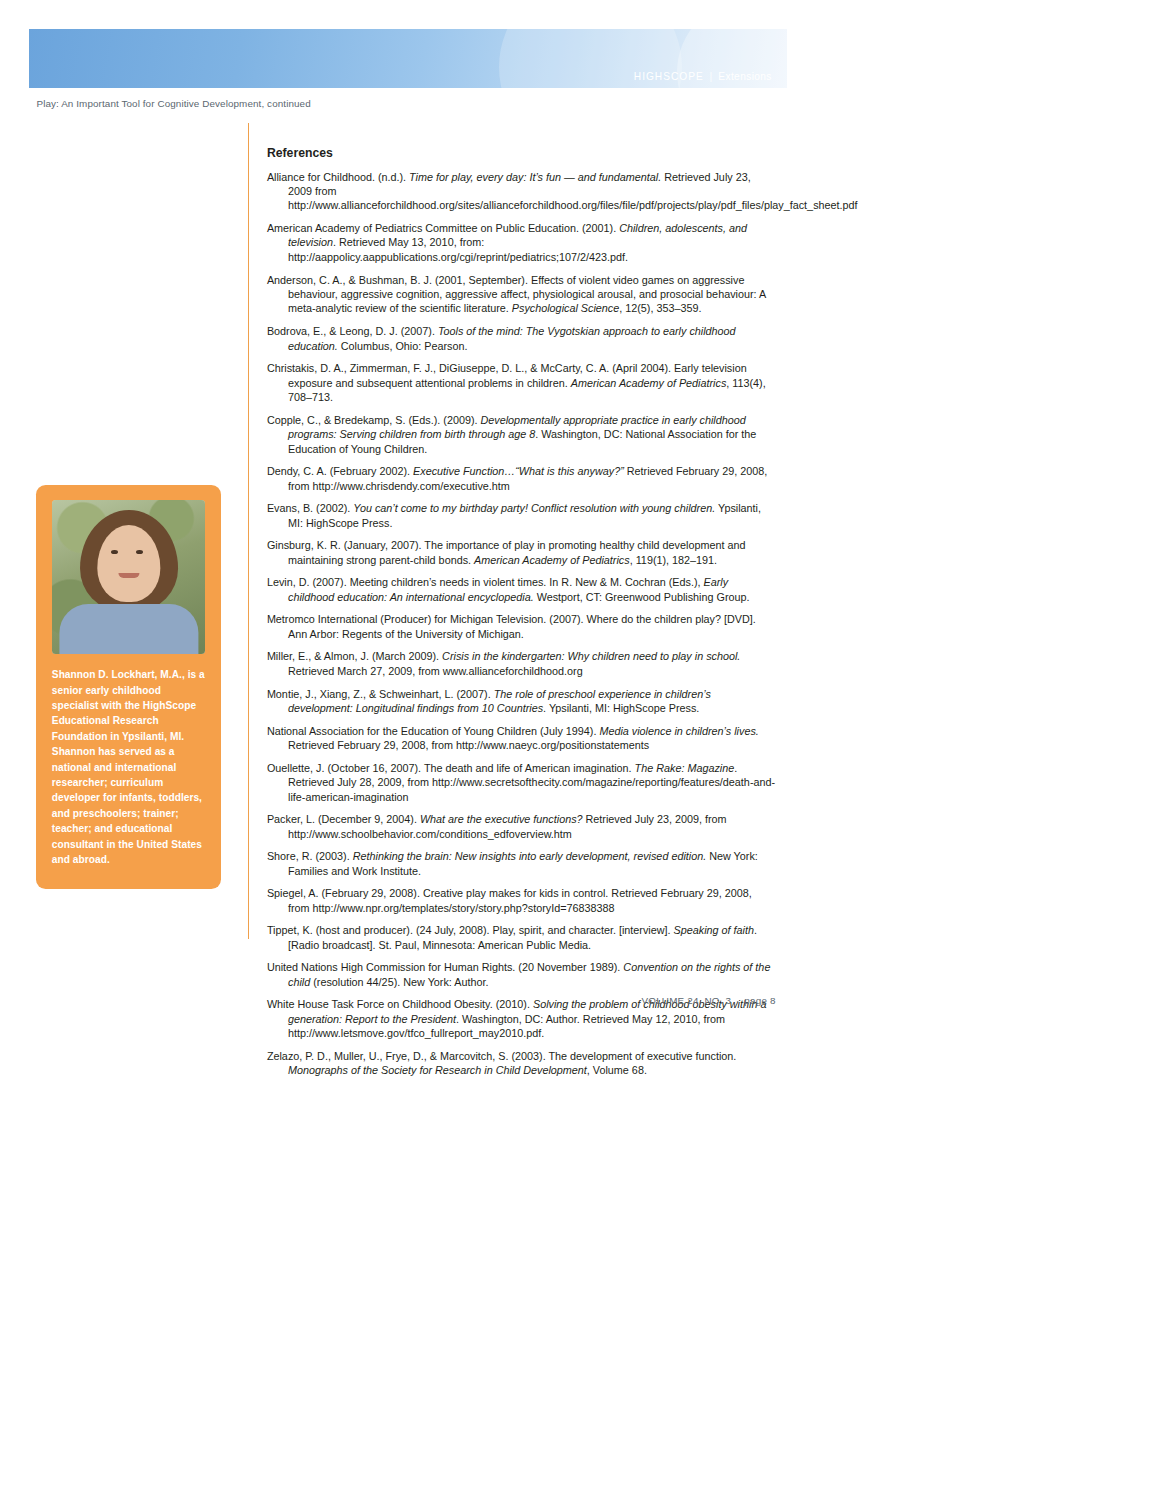HIGHSCOPE|Extensions
Play: An Important Tool for Cognitive Development, continued
Shannon D. Lockhart, M.A., is a senior early childhood specialist with the HighScope Educational Research Foundation in Ypsilanti, MI. Shannon has served as a national and international researcher; curriculum developer for infants, toddlers, and preschoolers; trainer; teacher; and educational consultant in the United States and abroad.
References
Alliance for Childhood. (n.d.). Time for play, every day: It’s fun — and fundamental. Retrieved July 23, 2009 from http://www.allianceforchildhood.org/sites/allianceforchildhood.org/files/file/pdf/projects/play/pdf_files/play_fact_sheet.pdf
American Academy of Pediatrics Committee on Public Education. (2001). Children, adolescents, and television. Retrieved May 13, 2010, from: http://aappolicy.aappublications.org/cgi/reprint/pediatrics;107/2/423.pdf.
Anderson, C. A., & Bushman, B. J. (2001, September). Effects of violent video games on aggressive behaviour, aggressive cognition, aggressive affect, physiological arousal, and prosocial behaviour: A meta-analytic review of the scientific literature. Psychological Science, 12(5), 353–359.
Bodrova, E., & Leong, D. J. (2007). Tools of the mind: The Vygotskian approach to early childhood education. Columbus, Ohio: Pearson.
Christakis, D. A., Zimmerman, F. J., DiGiuseppe, D. L., & McCarty, C. A. (April 2004). Early television exposure and subsequent attentional problems in children. American Academy of Pediatrics, 113(4), 708–713.
Copple, C., & Bredekamp, S. (Eds.). (2009). Developmentally appropriate practice in early childhood programs: Serving children from birth through age 8. Washington, DC: National Association for the Education of Young Children.
Dendy, C. A. (February 2002). Executive Function…“What is this anyway?” Retrieved February 29, 2008, from http://www.chrisdendy.com/executive.htm
Evans, B. (2002). You can’t come to my birthday party! Conflict resolution with young children. Ypsilanti, MI: HighScope Press.
Ginsburg, K. R. (January, 2007). The importance of play in promoting healthy child development and maintaining strong parent-child bonds. American Academy of Pediatrics, 119(1), 182–191.
Levin, D. (2007). Meeting children’s needs in violent times. In R. New & M. Cochran (Eds.), Early childhood education: An international encyclopedia. Westport, CT: Greenwood Publishing Group.
Metromco International (Producer) for Michigan Television. (2007). Where do the children play? [DVD]. Ann Arbor: Regents of the University of Michigan.
Miller, E., & Almon, J. (March 2009). Crisis in the kindergarten: Why children need to play in school. Retrieved March 27, 2009, from www.allianceforchildhood.org
Montie, J., Xiang, Z., & Schweinhart, L. (2007). The role of preschool experience in children’s development: Longitudinal findings from 10 Countries. Ypsilanti, MI: HighScope Press.
National Association for the Education of Young Children (July 1994). Media violence in children’s lives. Retrieved February 29, 2008, from http://www.naeyc.org/positionstatements
Ouellette, J. (October 16, 2007). The death and life of American imagination. The Rake: Magazine. Retrieved July 28, 2009, from http://www.secretsofthecity.com/magazine/reporting/features/death-and-life-american-imagination
Packer, L. (December 9, 2004). What are the executive functions? Retrieved July 23, 2009, from http://www.schoolbehavior.com/conditions_edfoverview.htm
Shore, R. (2003). Rethinking the brain: New insights into early development, revised edition. New York: Families and Work Institute.
Spiegel, A. (February 29, 2008). Creative play makes for kids in control. Retrieved February 29, 2008, from http://www.npr.org/templates/story/story.php?storyId=76838388
Tippet, K. (host and producer). (24 July, 2008). Play, spirit, and character. [interview]. Speaking of faith. [Radio broadcast]. St. Paul, Minnesota: American Public Media.
United Nations High Commission for Human Rights. (20 November 1989). Convention on the rights of the child (resolution 44/25). New York: Author.
White House Task Force on Childhood Obesity. (2010). Solving the problem of childhood obesity within a generation: Report to the President. Washington, DC: Author. Retrieved May 12, 2010, from http://www.letsmove.gov/tfco_fullreport_may2010.pdf.
Zelazo, P. D., Muller, U., Frye, D., & Marcovitch, S. (2003). The development of executive function. Monographs of the Society for Research in Child Development, Volume 68.
VOLUME 24, NO. 3·page 8